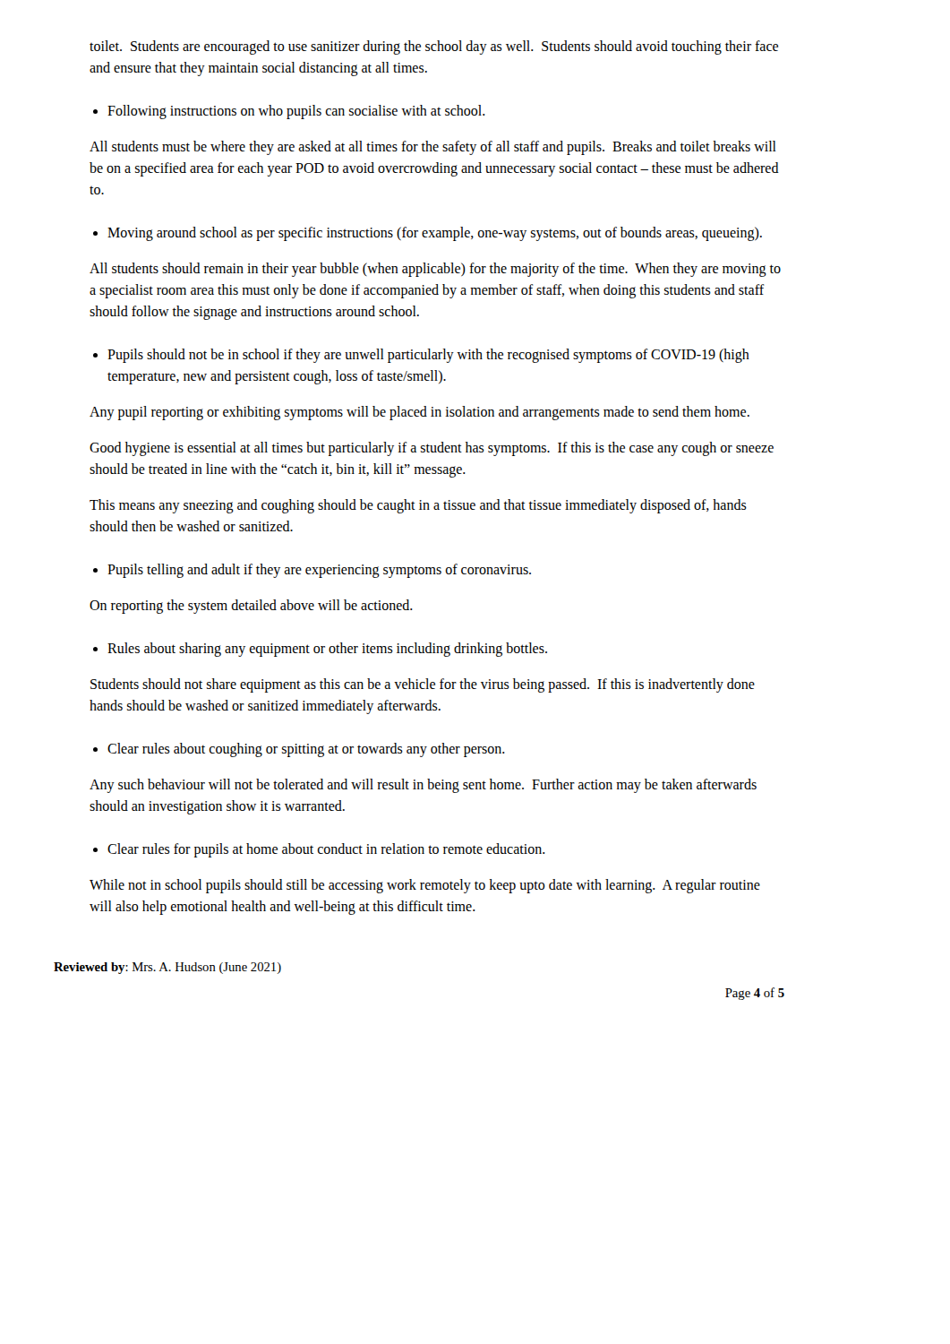toilet. Students are encouraged to use sanitizer during the school day as well. Students should avoid touching their face and ensure that they maintain social distancing at all times.
Following instructions on who pupils can socialise with at school.
All students must be where they are asked at all times for the safety of all staff and pupils. Breaks and toilet breaks will be on a specified area for each year POD to avoid overcrowding and unnecessary social contact – these must be adhered to.
Moving around school as per specific instructions (for example, one-way systems, out of bounds areas, queueing).
All students should remain in their year bubble (when applicable) for the majority of the time. When they are moving to a specialist room area this must only be done if accompanied by a member of staff, when doing this students and staff should follow the signage and instructions around school.
Pupils should not be in school if they are unwell particularly with the recognised symptoms of COVID-19 (high temperature, new and persistent cough, loss of taste/smell).
Any pupil reporting or exhibiting symptoms will be placed in isolation and arrangements made to send them home.
Good hygiene is essential at all times but particularly if a student has symptoms. If this is the case any cough or sneeze should be treated in line with the “catch it, bin it, kill it” message.
This means any sneezing and coughing should be caught in a tissue and that tissue immediately disposed of, hands should then be washed or sanitized.
Pupils telling and adult if they are experiencing symptoms of coronavirus.
On reporting the system detailed above will be actioned.
Rules about sharing any equipment or other items including drinking bottles.
Students should not share equipment as this can be a vehicle for the virus being passed. If this is inadvertently done hands should be washed or sanitized immediately afterwards.
Clear rules about coughing or spitting at or towards any other person.
Any such behaviour will not be tolerated and will result in being sent home. Further action may be taken afterwards should an investigation show it is warranted.
Clear rules for pupils at home about conduct in relation to remote education.
While not in school pupils should still be accessing work remotely to keep upto date with learning. A regular routine will also help emotional health and well-being at this difficult time.
Reviewed by: Mrs. A. Hudson (June 2021)
Page 4 of 5